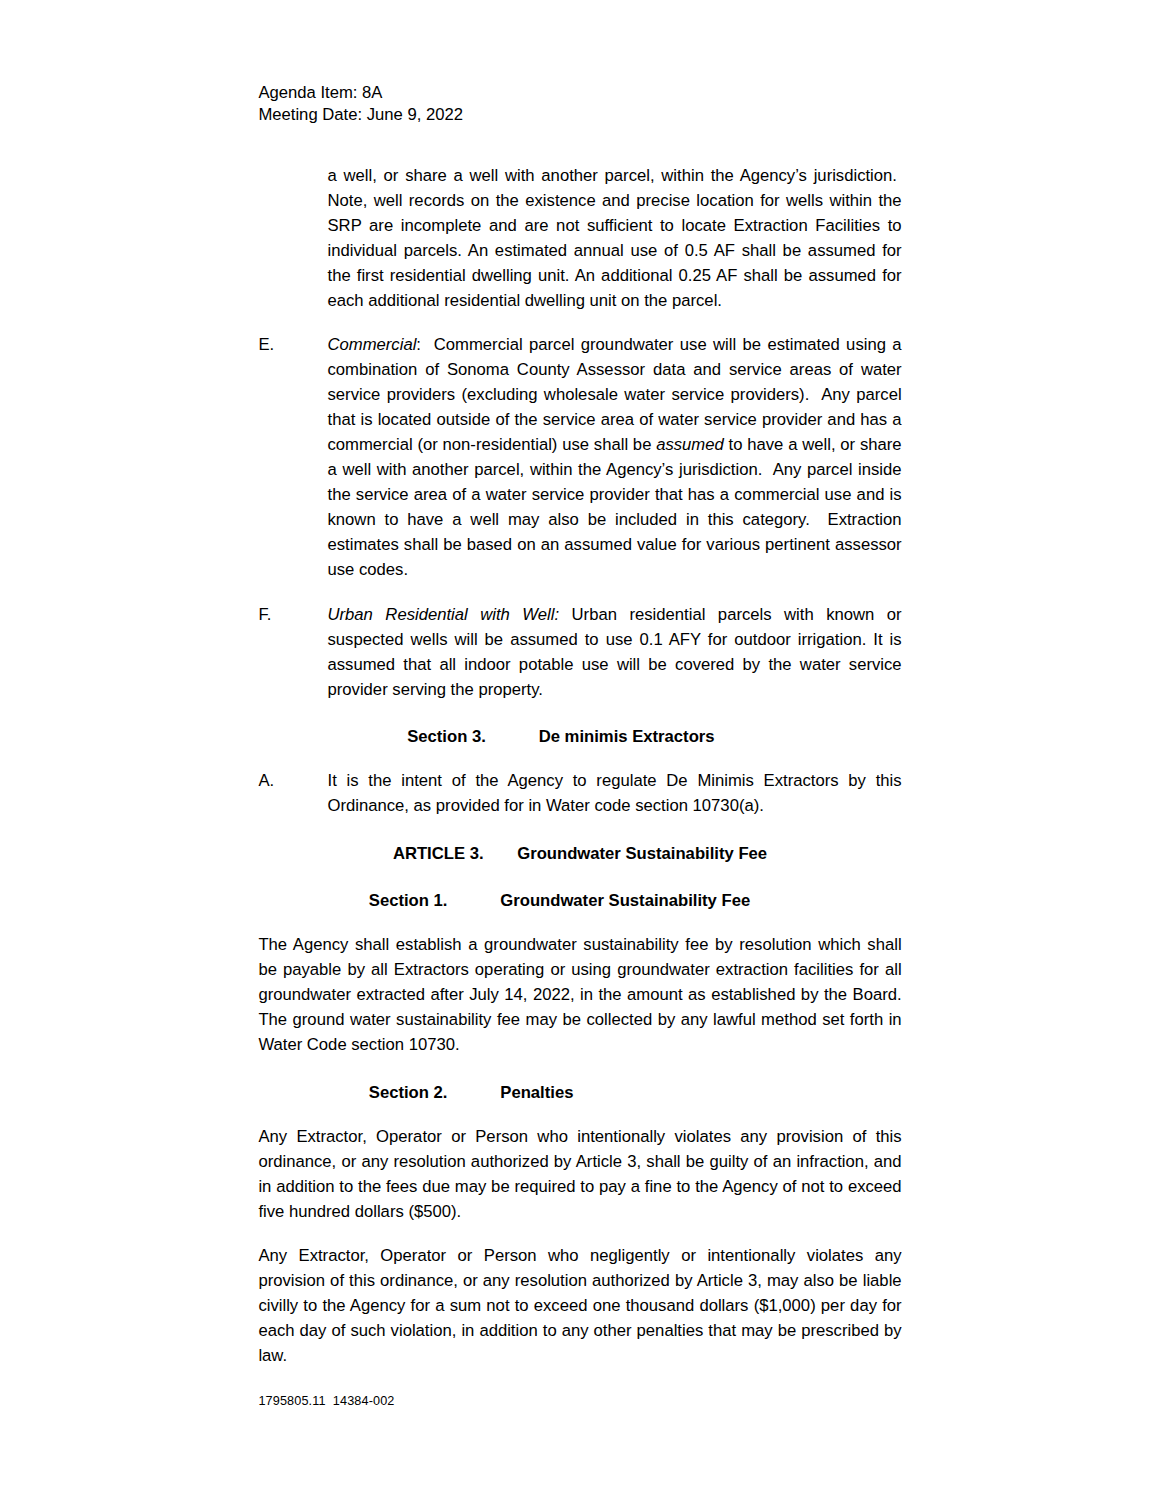Agenda Item: 8A
Meeting Date: June 9, 2022
a well, or share a well with another parcel, within the Agency’s jurisdiction. Note, well records on the existence and precise location for wells within the SRP are incomplete and are not sufficient to locate Extraction Facilities to individual parcels. An estimated annual use of 0.5 AF shall be assumed for the first residential dwelling unit. An additional 0.25 AF shall be assumed for each additional residential dwelling unit on the parcel.
E.
Commercial: Commercial parcel groundwater use will be estimated using a combination of Sonoma County Assessor data and service areas of water service providers (excluding wholesale water service providers). Any parcel that is located outside of the service area of water service provider and has a commercial (or non-residential) use shall be assumed to have a well, or share a well with another parcel, within the Agency’s jurisdiction. Any parcel inside the service area of a water service provider that has a commercial use and is known to have a well may also be included in this category. Extraction estimates shall be based on an assumed value for various pertinent assessor use codes.
F.
Urban Residential with Well: Urban residential parcels with known or suspected wells will be assumed to use 0.1 AFY for outdoor irrigation. It is assumed that all indoor potable use will be covered by the water service provider serving the property.
Section 3. De minimis Extractors
A.
It is the intent of the Agency to regulate De Minimis Extractors by this Ordinance, as provided for in Water code section 10730(a).
ARTICLE 3. Groundwater Sustainability Fee
Section 1. Groundwater Sustainability Fee
The Agency shall establish a groundwater sustainability fee by resolution which shall be payable by all Extractors operating or using groundwater extraction facilities for all groundwater extracted after July 14, 2022, in the amount as established by the Board. The ground water sustainability fee may be collected by any lawful method set forth in Water Code section 10730.
Section 2. Penalties
Any Extractor, Operator or Person who intentionally violates any provision of this ordinance, or any resolution authorized by Article 3, shall be guilty of an infraction, and in addition to the fees due may be required to pay a fine to the Agency of not to exceed five hundred dollars ($500).
Any Extractor, Operator or Person who negligently or intentionally violates any provision of this ordinance, or any resolution authorized by Article 3, may also be liable civilly to the Agency for a sum not to exceed one thousand dollars ($1,000) per day for each day of such violation, in addition to any other penalties that may be prescribed by law.
1795805.11 14384-002